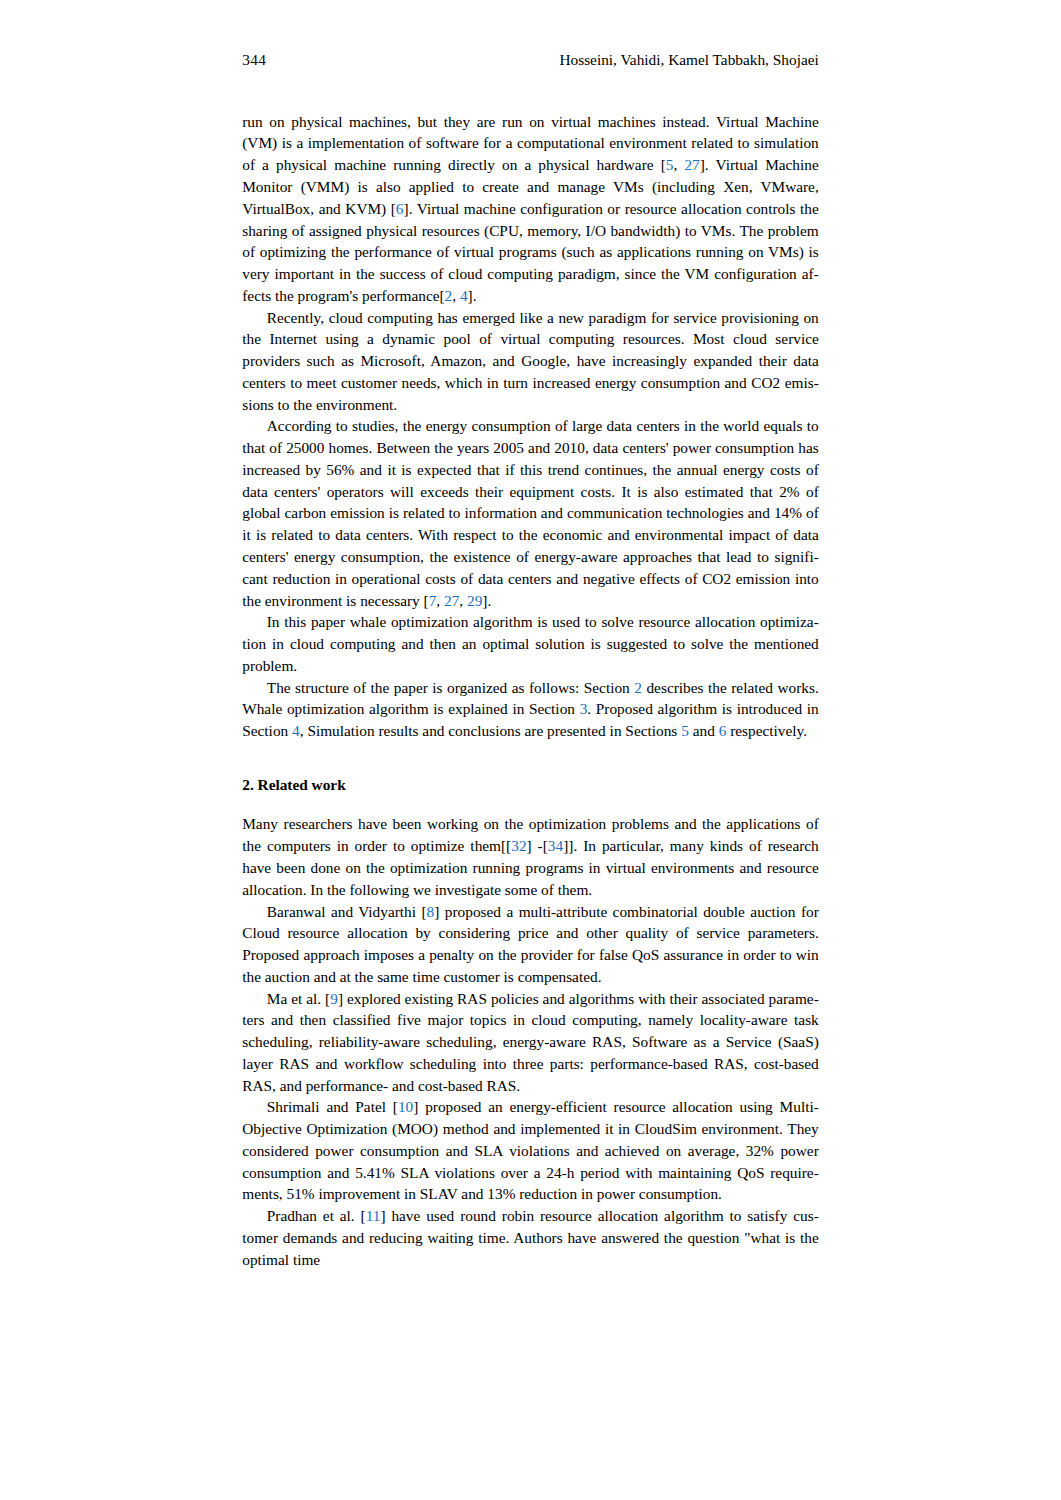344
Hosseini, Vahidi, Kamel Tabbakh, Shojaei
run on physical machines, but they are run on virtual machines instead. Virtual Machine (VM) is a implementation of software for a computational environment related to simulation of a physical machine running directly on a physical hardware [5, 27]. Virtual Machine Monitor (VMM) is also applied to create and manage VMs (including Xen, VMware, VirtualBox, and KVM) [6]. Virtual machine configuration or resource allocation controls the sharing of assigned physical resources (CPU, memory, I/O bandwidth) to VMs. The problem of optimizing the performance of virtual programs (such as applications running on VMs) is very important in the success of cloud computing paradigm, since the VM configuration affects the program's performance[2, 4].
Recently, cloud computing has emerged like a new paradigm for service provisioning on the Internet using a dynamic pool of virtual computing resources. Most cloud service providers such as Microsoft, Amazon, and Google, have increasingly expanded their data centers to meet customer needs, which in turn increased energy consumption and CO2 emissions to the environment.
According to studies, the energy consumption of large data centers in the world equals to that of 25000 homes. Between the years 2005 and 2010, data centers' power consumption has increased by 56% and it is expected that if this trend continues, the annual energy costs of data centers' operators will exceeds their equipment costs. It is also estimated that 2% of global carbon emission is related to information and communication technologies and 14% of it is related to data centers. With respect to the economic and environmental impact of data centers' energy consumption, the existence of energy-aware approaches that lead to significant reduction in operational costs of data centers and negative effects of CO2 emission into the environment is necessary [7, 27, 29].
In this paper whale optimization algorithm is used to solve resource allocation optimization in cloud computing and then an optimal solution is suggested to solve the mentioned problem.
The structure of the paper is organized as follows: Section 2 describes the related works. Whale optimization algorithm is explained in Section 3. Proposed algorithm is introduced in Section 4, Simulation results and conclusions are presented in Sections 5 and 6 respectively.
2. Related work
Many researchers have been working on the optimization problems and the applications of the computers in order to optimize them[[32] -[34]]. In particular, many kinds of research have been done on the optimization running programs in virtual environments and resource allocation. In the following we investigate some of them.
Baranwal and Vidyarthi [8] proposed a multi-attribute combinatorial double auction for Cloud resource allocation by considering price and other quality of service parameters. Proposed approach imposes a penalty on the provider for false QoS assurance in order to win the auction and at the same time customer is compensated.
Ma et al. [9] explored existing RAS policies and algorithms with their associated parameters and then classified five major topics in cloud computing, namely locality-aware task scheduling, reliability-aware scheduling, energy-aware RAS, Software as a Service (SaaS) layer RAS and workflow scheduling into three parts: performance-based RAS, cost-based RAS, and performance- and cost-based RAS.
Shrimali and Patel [10] proposed an energy-efficient resource allocation using Multi-Objective Optimization (MOO) method and implemented it in CloudSim environment. They considered power consumption and SLA violations and achieved on average, 32% power consumption and 5.41% SLA violations over a 24-h period with maintaining QoS requirements, 51% improvement in SLAV and 13% reduction in power consumption.
Pradhan et al. [11] have used round robin resource allocation algorithm to satisfy customer demands and reducing waiting time. Authors have answered the question "what is the optimal time